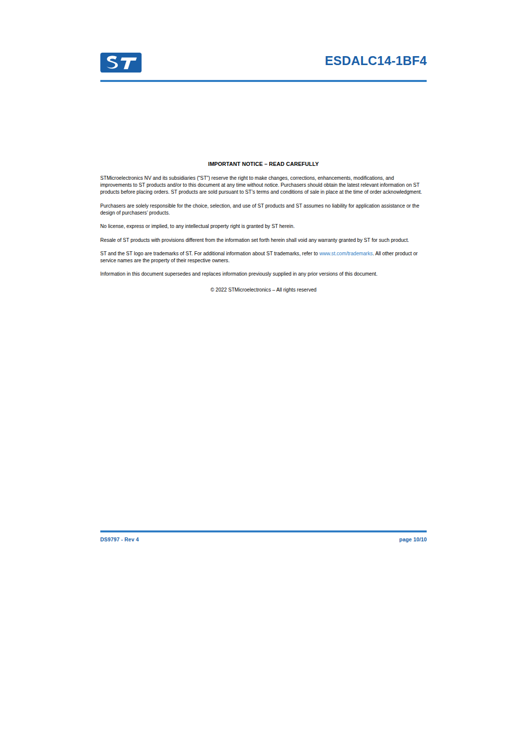ESDALC14-1BF4
IMPORTANT NOTICE – READ CAREFULLY
STMicroelectronics NV and its subsidiaries (“ST”) reserve the right to make changes, corrections, enhancements, modifications, and improvements to ST products and/or to this document at any time without notice. Purchasers should obtain the latest relevant information on ST products before placing orders. ST products are sold pursuant to ST’s terms and conditions of sale in place at the time of order acknowledgment.
Purchasers are solely responsible for the choice, selection, and use of ST products and ST assumes no liability for application assistance or the design of purchasers’ products.
No license, express or implied, to any intellectual property right is granted by ST herein.
Resale of ST products with provisions different from the information set forth herein shall void any warranty granted by ST for such product.
ST and the ST logo are trademarks of ST. For additional information about ST trademarks, refer to www.st.com/trademarks. All other product or service names are the property of their respective owners.
Information in this document supersedes and replaces information previously supplied in any prior versions of this document.
© 2022 STMicroelectronics – All rights reserved
DS9797 - Rev 4
page 10/10